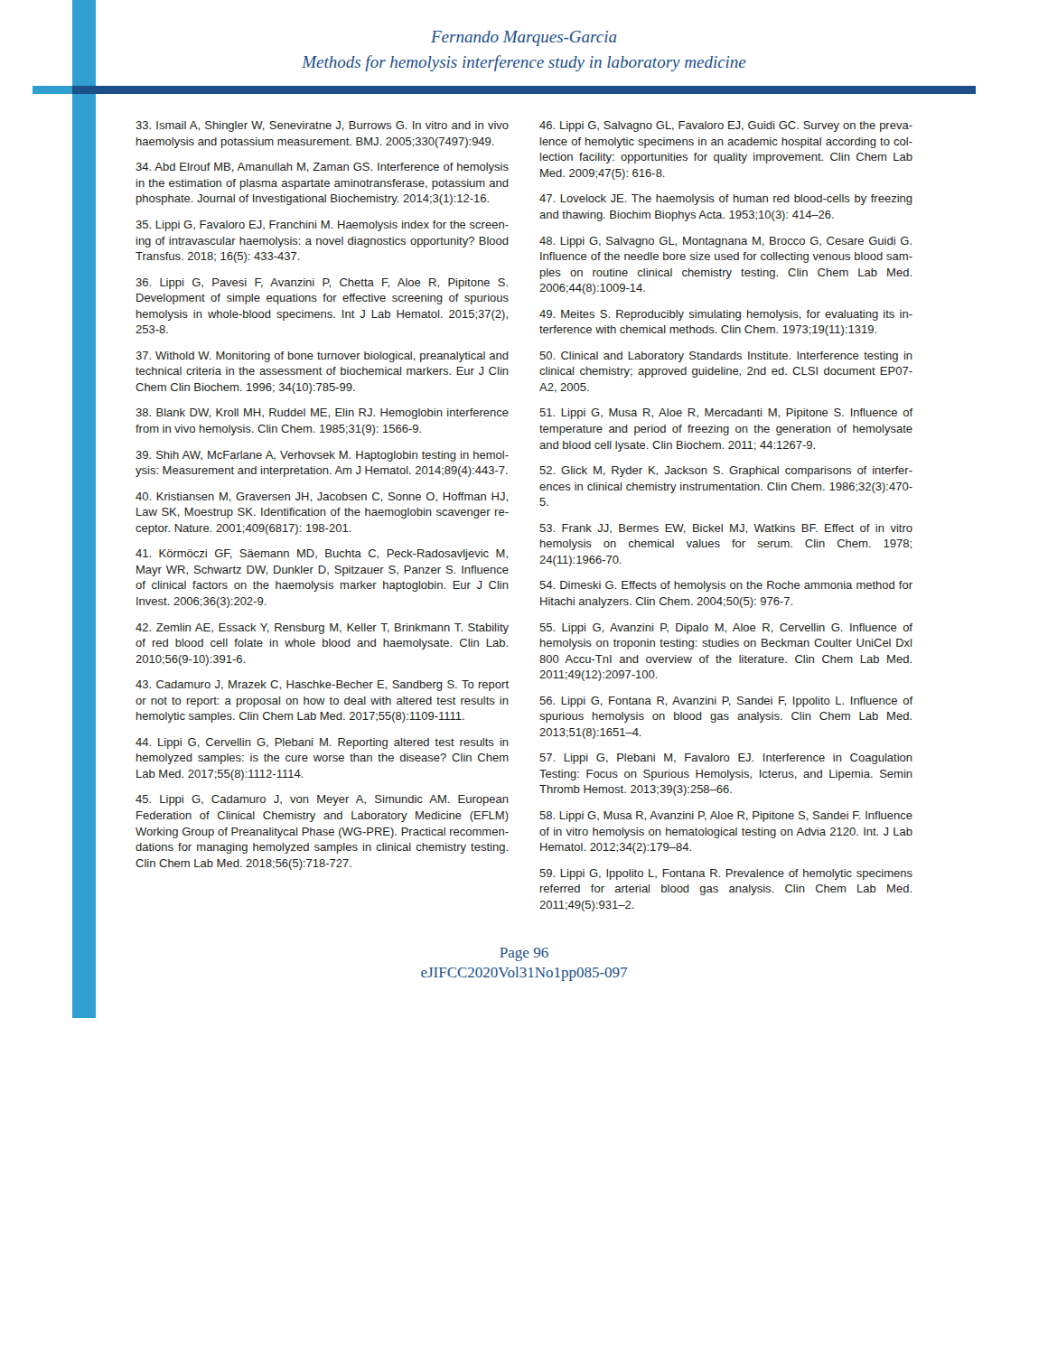Fernando Marques-Garcia
Methods for hemolysis interference study in laboratory medicine
33. Ismail A, Shingler W, Seneviratne J, Burrows G. In vitro and in vivo haemolysis and potassium measurement. BMJ. 2005;330(7497):949.
34. Abd Elrouf MB, Amanullah M, Zaman GS. Interference of hemolysis in the estimation of plasma aspartate aminotransferase, potassium and phosphate. Journal of Investigational Biochemistry. 2014;3(1):12-16.
35. Lippi G, Favaloro EJ, Franchini M. Haemolysis index for the screening of intravascular haemolysis: a novel diagnostics opportunity? Blood Transfus. 2018; 16(5): 433-437.
36. Lippi G, Pavesi F, Avanzini P, Chetta F, Aloe R, Pipitone S. Development of simple equations for effective screening of spurious hemolysis in whole-blood specimens. Int J Lab Hematol. 2015;37(2), 253-8.
37. Withold W. Monitoring of bone turnover biological, preanalytical and technical criteria in the assessment of biochemical markers. Eur J Clin Chem Clin Biochem. 1996; 34(10):785-99.
38. Blank DW, Kroll MH, Ruddel ME, Elin RJ. Hemoglobin interference from in vivo hemolysis. Clin Chem. 1985;31(9): 1566-9.
39. Shih AW, McFarlane A, Verhovsek M. Haptoglobin testing in hemolysis: Measurement and interpretation. Am J Hematol. 2014;89(4):443-7.
40. Kristiansen M, Graversen JH, Jacobsen C, Sonne O, Hoffman HJ, Law SK, Moestrup SK. Identification of the haemoglobin scavenger receptor. Nature. 2001;409(6817): 198-201.
41. Körmöczi GF, Säemann MD, Buchta C, Peck-Radosavljevic M, Mayr WR, Schwartz DW, Dunkler D, Spitzauer S, Panzer S. Influence of clinical factors on the haemolysis marker haptoglobin. Eur J Clin Invest. 2006;36(3):202-9.
42. Zemlin AE, Essack Y, Rensburg M, Keller T, Brinkmann T. Stability of red blood cell folate in whole blood and haemolysate. Clin Lab. 2010;56(9-10):391-6.
43. Cadamuro J, Mrazek C, Haschke-Becher E, Sandberg S. To report or not to report: a proposal on how to deal with altered test results in hemolytic samples. Clin Chem Lab Med. 2017;55(8):1109-1111.
44. Lippi G, Cervellin G, Plebani M. Reporting altered test results in hemolyzed samples: is the cure worse than the disease? Clin Chem Lab Med. 2017;55(8):1112-1114.
45. Lippi G, Cadamuro J, von Meyer A, Simundic AM. European Federation of Clinical Chemistry and Laboratory Medicine (EFLM) Working Group of Preanalitycal Phase (WG-PRE). Practical recommendations for managing hemolyzed samples in clinical chemistry testing. Clin Chem Lab Med. 2018;56(5):718-727.
46. Lippi G, Salvagno GL, Favaloro EJ, Guidi GC. Survey on the prevalence of hemolytic specimens in an academic hospital according to collection facility: opportunities for quality improvement. Clin Chem Lab Med. 2009;47(5): 616-8.
47. Lovelock JE. The haemolysis of human red blood-cells by freezing and thawing. Biochim Biophys Acta. 1953;10(3): 414–26.
48. Lippi G, Salvagno GL, Montagnana M, Brocco G, Cesare Guidi G. Influence of the needle bore size used for collecting venous blood samples on routine clinical chemistry testing. Clin Chem Lab Med. 2006;44(8):1009-14.
49. Meites S. Reproducibly simulating hemolysis, for evaluating its interference with chemical methods. Clin Chem. 1973;19(11):1319.
50. Clinical and Laboratory Standards Institute. Interference testing in clinical chemistry; approved guideline, 2nd ed. CLSI document EP07-A2, 2005.
51. Lippi G, Musa R, Aloe R, Mercadanti M, Pipitone S. Influence of temperature and period of freezing on the generation of hemolysate and blood cell lysate. Clin Biochem. 2011; 44:1267-9.
52. Glick M, Ryder K, Jackson S. Graphical comparisons of interferences in clinical chemistry instrumentation. Clin Chem. 1986;32(3):470-5.
53. Frank JJ, Bermes EW, Bickel MJ, Watkins BF. Effect of in vitro hemolysis on chemical values for serum. Clin Chem. 1978; 24(11):1966-70.
54. Dimeski G. Effects of hemolysis on the Roche ammonia method for Hitachi analyzers. Clin Chem. 2004;50(5): 976-7.
55. Lippi G, Avanzini P, Dipalo M, Aloe R, Cervellin G. Influence of hemolysis on troponin testing: studies on Beckman Coulter UniCel Dxl 800 Accu-TnI and overview of the literature. Clin Chem Lab Med. 2011;49(12):2097-100.
56. Lippi G, Fontana R, Avanzini P, Sandei F, Ippolito L. Influence of spurious hemolysis on blood gas analysis. Clin Chem Lab Med. 2013;51(8):1651–4.
57. Lippi G, Plebani M, Favaloro EJ. Interference in Coagulation Testing: Focus on Spurious Hemolysis, Icterus, and Lipemia. Semin Thromb Hemost. 2013;39(3):258–66.
58. Lippi G, Musa R, Avanzini P, Aloe R, Pipitone S, Sandei F. Influence of in vitro hemolysis on hematological testing on Advia 2120. Int. J Lab Hematol. 2012;34(2):179–84.
59. Lippi G, Ippolito L, Fontana R. Prevalence of hemolytic specimens referred for arterial blood gas analysis. Clin Chem Lab Med. 2011;49(5):931–2.
Page 96
eJIFCC2020Vol31No1pp085-097